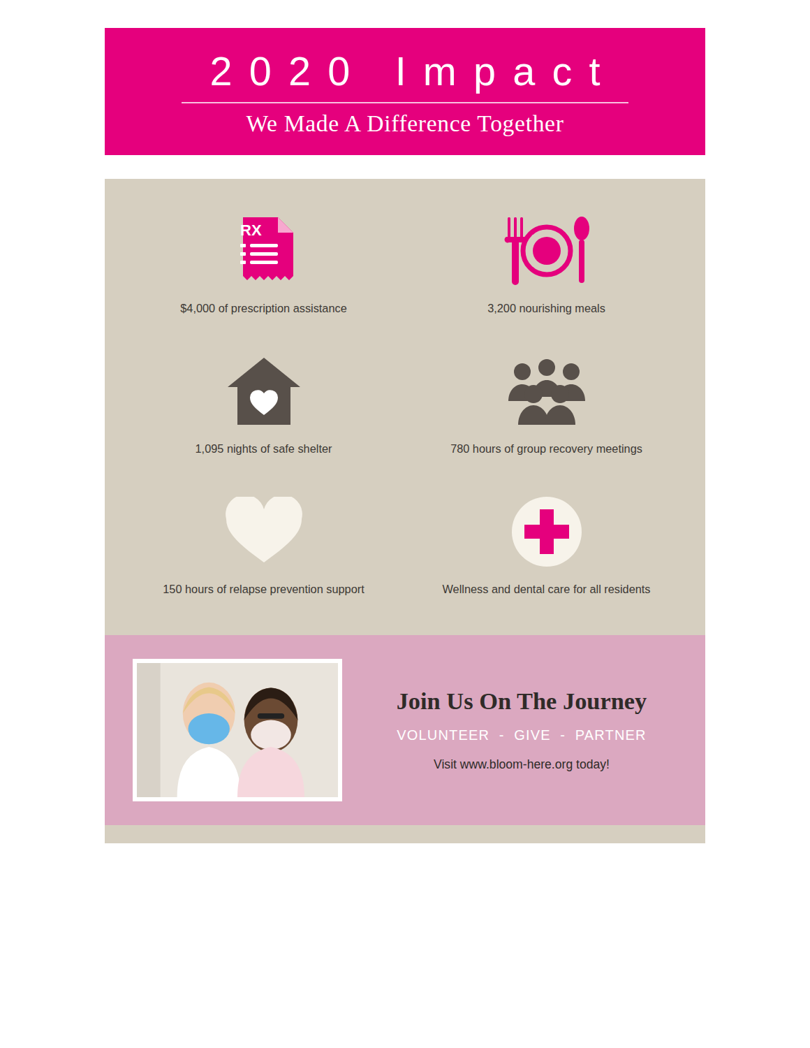2020 Impact
We Made A Difference Together
RX
$4,000 of prescription assistance
3,200 nourishing meals
1,095 nights of safe shelter
780 hours of group recovery meetings
150 hours of relapse prevention support
Wellness and dental care for all residents
Join Us On The Journey
VOLUNTEER - GIVE - PARTNER
Visit www.bloom-here.org today!